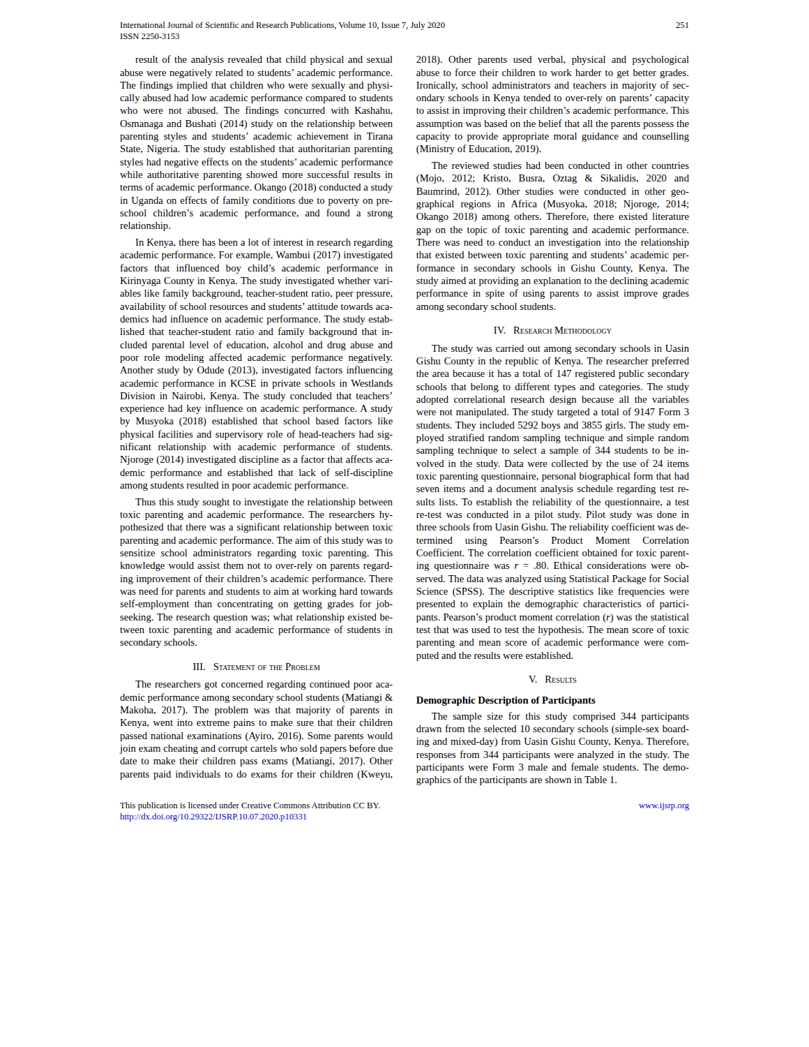International Journal of Scientific and Research Publications, Volume 10, Issue 7, July 2020
ISSN 2250-3153
251
result of the analysis revealed that child physical and sexual abuse were negatively related to students’ academic performance. The findings implied that children who were sexually and physically abused had low academic performance compared to students who were not abused. The findings concurred with Kashahu, Osmanaga and Bushati (2014) study on the relationship between parenting styles and students’ academic achievement in Tirana State, Nigeria. The study established that authoritarian parenting styles had negative effects on the students’ academic performance while authoritative parenting showed more successful results in terms of academic performance. Okango (2018) conducted a study in Uganda on effects of family conditions due to poverty on pre-school children’s academic performance, and found a strong relationship.
In Kenya, there has been a lot of interest in research regarding academic performance. For example, Wambui (2017) investigated factors that influenced boy child’s academic performance in Kirinyaga County in Kenya. The study investigated whether variables like family background, teacher-student ratio, peer pressure, availability of school resources and students’ attitude towards academics had influence on academic performance. The study established that teacher-student ratio and family background that included parental level of education, alcohol and drug abuse and poor role modeling affected academic performance negatively. Another study by Odude (2013), investigated factors influencing academic performance in KCSE in private schools in Westlands Division in Nairobi, Kenya. The study concluded that teachers’ experience had key influence on academic performance. A study by Musyoka (2018) established that school based factors like physical facilities and supervisory role of head-teachers had significant relationship with academic performance of students. Njoroge (2014) investigated discipline as a factor that affects academic performance and established that lack of self-discipline among students resulted in poor academic performance.
Thus this study sought to investigate the relationship between toxic parenting and academic performance. The researchers hypothesized that there was a significant relationship between toxic parenting and academic performance. The aim of this study was to sensitize school administrators regarding toxic parenting. This knowledge would assist them not to over-rely on parents regarding improvement of their children’s academic performance. There was need for parents and students to aim at working hard towards self-employment than concentrating on getting grades for job-seeking. The research question was; what relationship existed between toxic parenting and academic performance of students in secondary schools.
III. Statement of the Problem
The researchers got concerned regarding continued poor academic performance among secondary school students (Matiangi & Makoha, 2017). The problem was that majority of parents in Kenya, went into extreme pains to make sure that their children passed national examinations (Ayiro, 2016). Some parents would join exam cheating and corrupt cartels who sold papers before due date to make their children pass exams (Matiangi, 2017). Other parents paid individuals to do exams for their children (Kweyu, 2018). Other parents used verbal, physical and psychological abuse to force their children to work harder to get better grades. Ironically, school administrators and teachers in majority of secondary schools in Kenya tended to over-rely on parents’ capacity to assist in improving their children’s academic performance. This assumption was based on the belief that all the parents possess the capacity to provide appropriate moral guidance and counselling (Ministry of Education, 2019).
The reviewed studies had been conducted in other countries (Mojo, 2012; Kristo, Busra, Oztag & Sikalidis, 2020 and Baumrind, 2012). Other studies were conducted in other geographical regions in Africa (Musyoka, 2018; Njoroge, 2014; Okango 2018) among others. Therefore, there existed literature gap on the topic of toxic parenting and academic performance. There was need to conduct an investigation into the relationship that existed between toxic parenting and students’ academic performance in secondary schools in Gishu County, Kenya. The study aimed at providing an explanation to the declining academic performance in spite of using parents to assist improve grades among secondary school students.
IV. Research Methodology
The study was carried out among secondary schools in Uasin Gishu County in the republic of Kenya. The researcher preferred the area because it has a total of 147 registered public secondary schools that belong to different types and categories. The study adopted correlational research design because all the variables were not manipulated. The study targeted a total of 9147 Form 3 students. They included 5292 boys and 3855 girls. The study employed stratified random sampling technique and simple random sampling technique to select a sample of 344 students to be involved in the study. Data were collected by the use of 24 items toxic parenting questionnaire, personal biographical form that had seven items and a document analysis schedule regarding test results lists. To establish the reliability of the questionnaire, a test re-test was conducted in a pilot study. Pilot study was done in three schools from Uasin Gishu. The reliability coefficient was determined using Pearson’s Product Moment Correlation Coefficient. The correlation coefficient obtained for toxic parenting questionnaire was r = .80. Ethical considerations were observed. The data was analyzed using Statistical Package for Social Science (SPSS). The descriptive statistics like frequencies were presented to explain the demographic characteristics of participants. Pearson’s product moment correlation (r) was the statistical test that was used to test the hypothesis. The mean score of toxic parenting and mean score of academic performance were computed and the results were established.
V. Results
Demographic Description of Participants
The sample size for this study comprised 344 participants drawn from the selected 10 secondary schools (simple-sex boarding and mixed-day) from Uasin Gishu County, Kenya. Therefore, responses from 344 participants were analyzed in the study. The participants were Form 3 male and female students. The demographics of the participants are shown in Table 1.
This publication is licensed under Creative Commons Attribution CC BY.
http://dx.doi.org/10.29322/IJSRP.10.07.2020.p10331
www.ijsrp.org